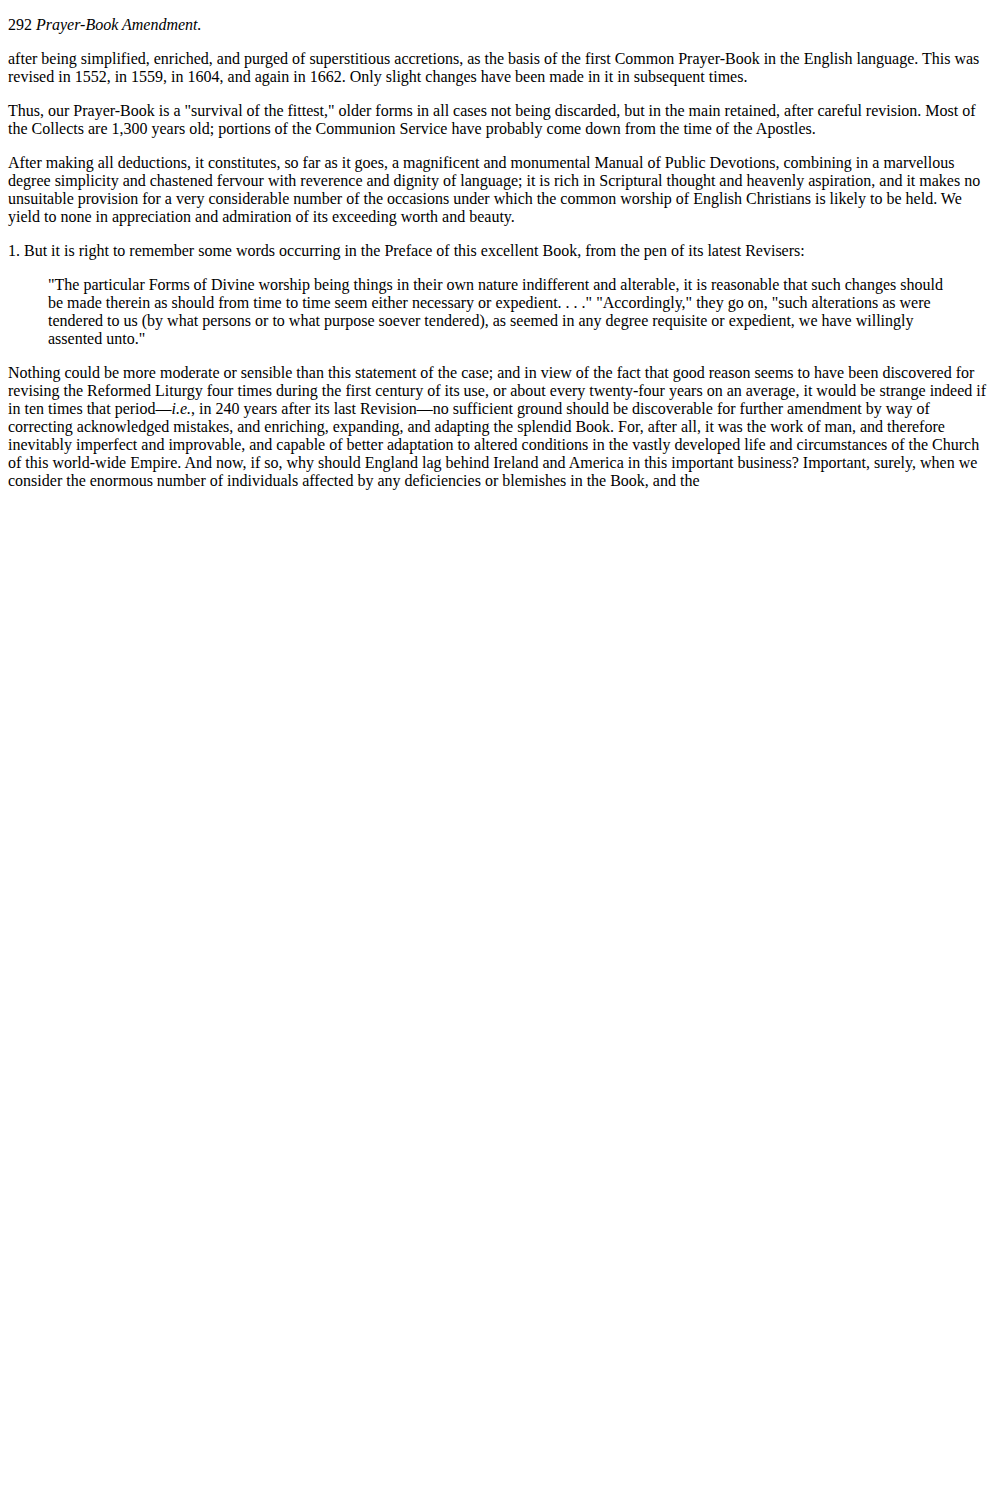292 Prayer-Book Amendment.
after being simplified, enriched, and purged of superstitious accretions, as the basis of the first Common Prayer-Book in the English language. This was revised in 1552, in 1559, in 1604, and again in 1662. Only slight changes have been made in it in subsequent times.
Thus, our Prayer-Book is a "survival of the fittest," older forms in all cases not being discarded, but in the main retained, after careful revision. Most of the Collects are 1,300 years old; portions of the Communion Service have probably come down from the time of the Apostles.
After making all deductions, it constitutes, so far as it goes, a magnificent and monumental Manual of Public Devotions, combining in a marvellous degree simplicity and chastened fervour with reverence and dignity of language; it is rich in Scriptural thought and heavenly aspiration, and it makes no unsuitable provision for a very considerable number of the occasions under which the common worship of English Christians is likely to be held. We yield to none in appreciation and admiration of its exceeding worth and beauty.
1. But it is right to remember some words occurring in the Preface of this excellent Book, from the pen of its latest Revisers:
"The particular Forms of Divine worship being things in their own nature indifferent and alterable, it is reasonable that such changes should be made therein as should from time to time seem either necessary or expedient. . . ." "Accordingly," they go on, "such alterations as were tendered to us (by what persons or to what purpose soever tendered), as seemed in any degree requisite or expedient, we have willingly assented unto."
Nothing could be more moderate or sensible than this statement of the case; and in view of the fact that good reason seems to have been discovered for revising the Reformed Liturgy four times during the first century of its use, or about every twenty-four years on an average, it would be strange indeed if in ten times that period—i.e., in 240 years after its last Revision—no sufficient ground should be discoverable for further amendment by way of correcting acknowledged mistakes, and enriching, expanding, and adapting the splendid Book. For, after all, it was the work of man, and therefore inevitably imperfect and improvable, and capable of better adaptation to altered conditions in the vastly developed life and circumstances of the Church of this world-wide Empire. And now, if so, why should England lag behind Ireland and America in this important business? Important, surely, when we consider the enormous number of individuals affected by any deficiencies or blemishes in the Book, and the